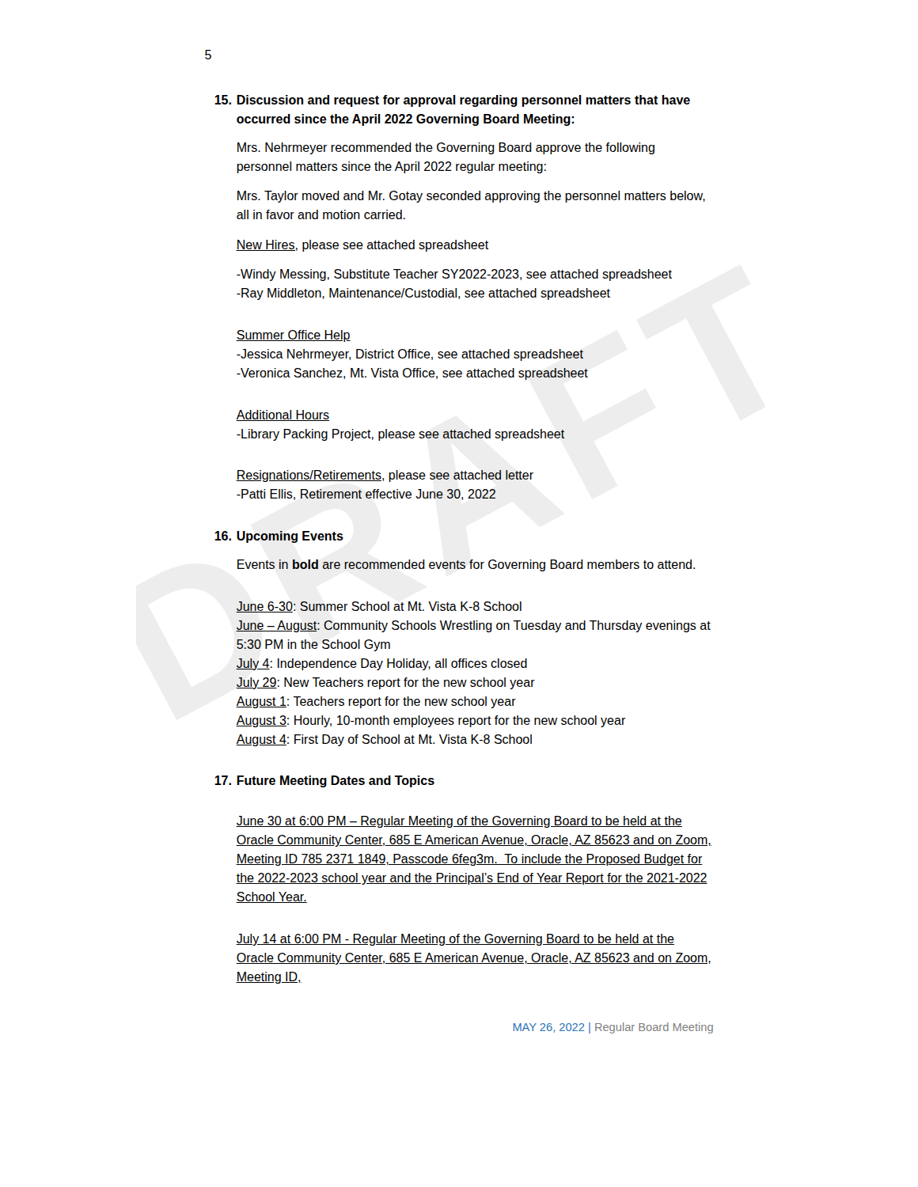DRAFT
5
15.
Discussion and request for approval regarding personnel matters that have occurred since the April 2022 Governing Board Meeting:
Mrs. Nehrmeyer recommended the Governing Board approve the following personnel matters since the April 2022 regular meeting:
Mrs. Taylor moved and Mr. Gotay seconded approving the personnel matters below, all in favor and motion carried.
New Hires, please see attached spreadsheet
-Windy Messing, Substitute Teacher SY2022-2023, see attached spreadsheet
-Ray Middleton, Maintenance/Custodial, see attached spreadsheet
Summer Office Help
-Jessica Nehrmeyer, District Office, see attached spreadsheet
-Veronica Sanchez, Mt. Vista Office, see attached spreadsheet
Additional Hours
-Library Packing Project, please see attached spreadsheet
Resignations/Retirements, please see attached letter
-Patti Ellis, Retirement effective June 30, 2022
16.
Upcoming Events
Events in bold are recommended events for Governing Board members to attend.
June 6-30: Summer School at Mt. Vista K-8 School
June – August: Community Schools Wrestling on Tuesday and Thursday evenings at 5:30 PM in the School Gym
July 4: Independence Day Holiday, all offices closed
July 29: New Teachers report for the new school year
August 1: Teachers report for the new school year
August 3: Hourly, 10-month employees report for the new school year
August 4: First Day of School at Mt. Vista K-8 School
17.
Future Meeting Dates and Topics
June 30 at 6:00 PM – Regular Meeting of the Governing Board to be held at the Oracle Community Center, 685 E American Avenue, Oracle, AZ 85623 and on Zoom, Meeting ID 785 2371 1849, Passcode 6feg3m. To include the Proposed Budget for the 2022-2023 school year and the Principal’s End of Year Report for the 2021-2022 School Year.
July 14 at 6:00 PM - Regular Meeting of the Governing Board to be held at the Oracle Community Center, 685 E American Avenue, Oracle, AZ 85623 and on Zoom, Meeting ID,
MAY 26, 2022 | Regular Board Meeting